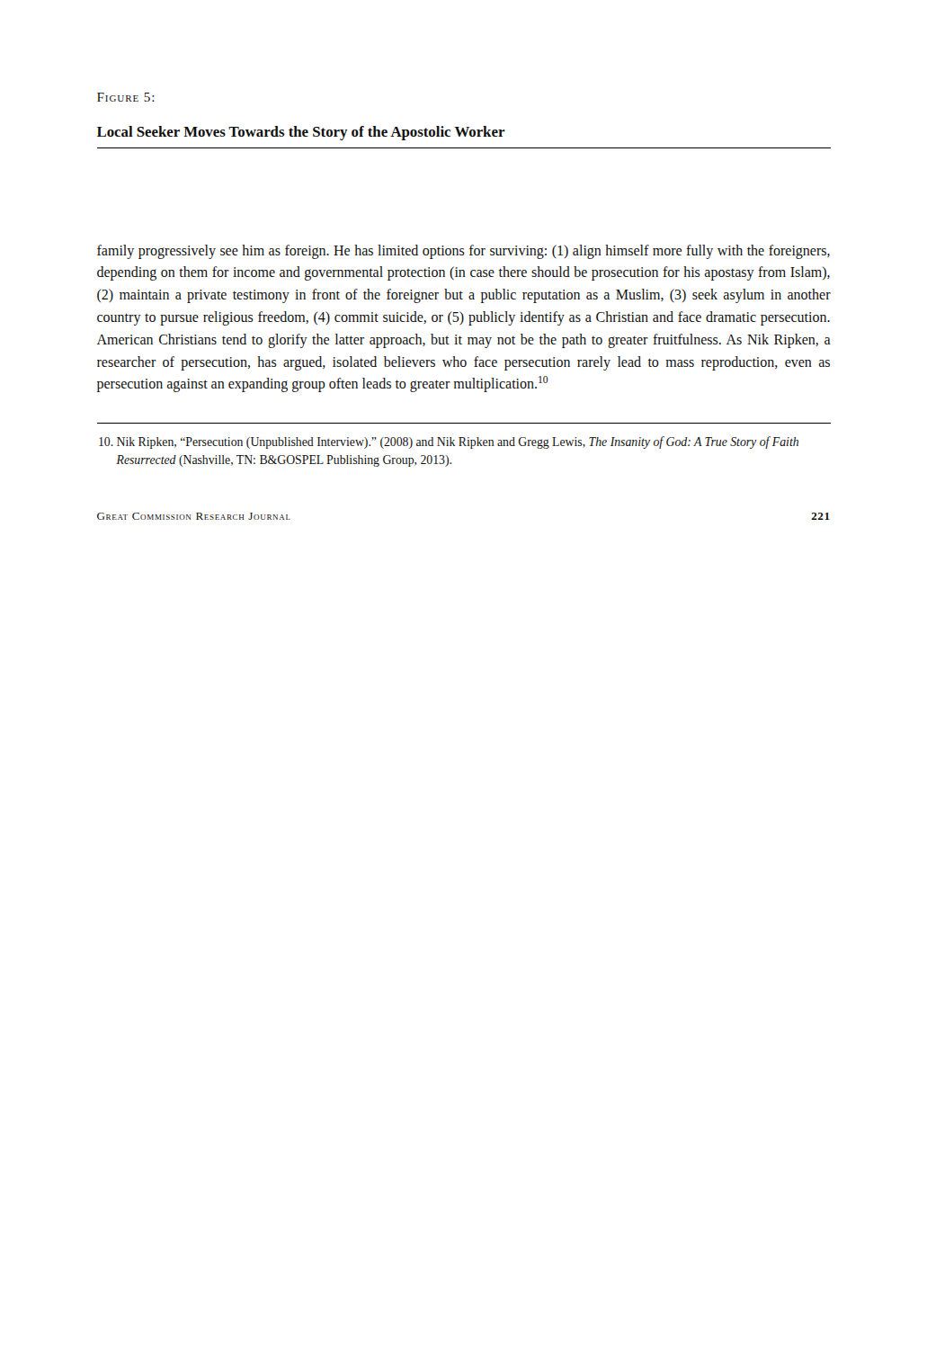Figure 5:
Local Seeker Moves Towards the Story of the Apostolic Worker
Diagram: Local Seeker moves towards Apostolic Worker's story and away from his own community A large grey circle labeled God's Universal Story overlaps two tilted ellipses. The left ellipse is labeled False (Western) Cultural Framework and contains the Apostolic Worker (AW). The right ellipse is labeled False (Eastern) Cultural Framework and contains the Local Seeker (LS), who is shown moving left toward the Apostolic Worker. Callout boxes explain that the Local Seeker moves towards the Apostolic Worker's story or plausibility structure, reducing the bridge between himself and his previous community, and that the Gospel story as lived out in the seeker looks foreign and inaccessible to the community. Another callout notes the Local Seeker experiences greater risk of anomie by risking a move into a completely new story or plausibility structure. A large left-pointing arrow at the bottom is labeled: The pull of the Gospel is towards the AW's community. Local Seeker (LS) moves towards Apostolic Worker's (AW) story and away from his own community Local Seeker moves towards the Apostolic Workers's story/ plausibility structure, reducing the bridge between himself and his previous community. The Gospel Story as lived out in the seeker looks foreign and inaccessible to the community. God's Universal Story False (Western) Cultural Framework False (Eastern) Cultural Framework AW LS Local Seeker experiences greater risk of anome by risking move into completely new story or plausibility structure. The "pull" of the Gospel is towards the AW's community
family progressively see him as foreign. He has limited options for surviving: (1) align himself more fully with the foreigners, depending on them for income and governmental protection (in case there should be prosecution for his apostasy from Islam), (2) maintain a private testimony in front of the foreigner but a public reputation as a Muslim, (3) seek asylum in another country to pursue religious freedom, (4) commit suicide, or (5) publicly identify as a Christian and face dramatic persecution. American Christians tend to glorify the latter approach, but it may not be the path to greater fruitfulness. As Nik Ripken, a researcher of persecution, has argued, isolated believers who face persecution rarely lead to mass reproduction, even as persecution against an expanding group often leads to greater multiplication.10
Nik Ripken, “Persecution (Unpublished Interview).” (2008) and Nik Ripken and Gregg Lewis, The Insanity of God: A True Story of Faith Resurrected (Nashville, TN: B&GOSPEL Publishing Group, 2013).
Great Commission Research Journal 221